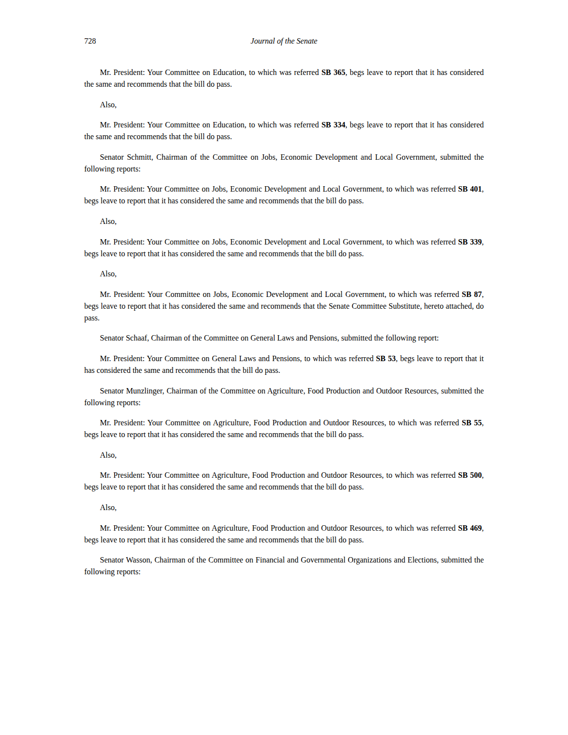728
Journal of the Senate
728
Mr. President: Your Committee on Education, to which was referred SB 365, begs leave to report that it has considered the same and recommends that the bill do pass.
Also,
Mr. President: Your Committee on Education, to which was referred SB 334, begs leave to report that it has considered the same and recommends that the bill do pass.
Senator Schmitt, Chairman of the Committee on Jobs, Economic Development and Local Government, submitted the following reports:
Mr. President: Your Committee on Jobs, Economic Development and Local Government, to which was referred SB 401, begs leave to report that it has considered the same and recommends that the bill do pass.
Also,
Mr. President: Your Committee on Jobs, Economic Development and Local Government, to which was referred SB 339, begs leave to report that it has considered the same and recommends that the bill do pass.
Also,
Mr. President: Your Committee on Jobs, Economic Development and Local Government, to which was referred SB 87, begs leave to report that it has considered the same and recommends that the Senate Committee Substitute, hereto attached, do pass.
Senator Schaaf, Chairman of the Committee on General Laws and Pensions, submitted the following report:
Mr. President: Your Committee on General Laws and Pensions, to which was referred SB 53, begs leave to report that it has considered the same and recommends that the bill do pass.
Senator Munzlinger, Chairman of the Committee on Agriculture, Food Production and Outdoor Resources, submitted the following reports:
Mr. President: Your Committee on Agriculture, Food Production and Outdoor Resources, to which was referred SB 55, begs leave to report that it has considered the same and recommends that the bill do pass.
Also,
Mr. President: Your Committee on Agriculture, Food Production and Outdoor Resources, to which was referred SB 500, begs leave to report that it has considered the same and recommends that the bill do pass.
Also,
Mr. President: Your Committee on Agriculture, Food Production and Outdoor Resources, to which was referred SB 469, begs leave to report that it has considered the same and recommends that the bill do pass.
Senator Wasson, Chairman of the Committee on Financial and Governmental Organizations and Elections, submitted the following reports: